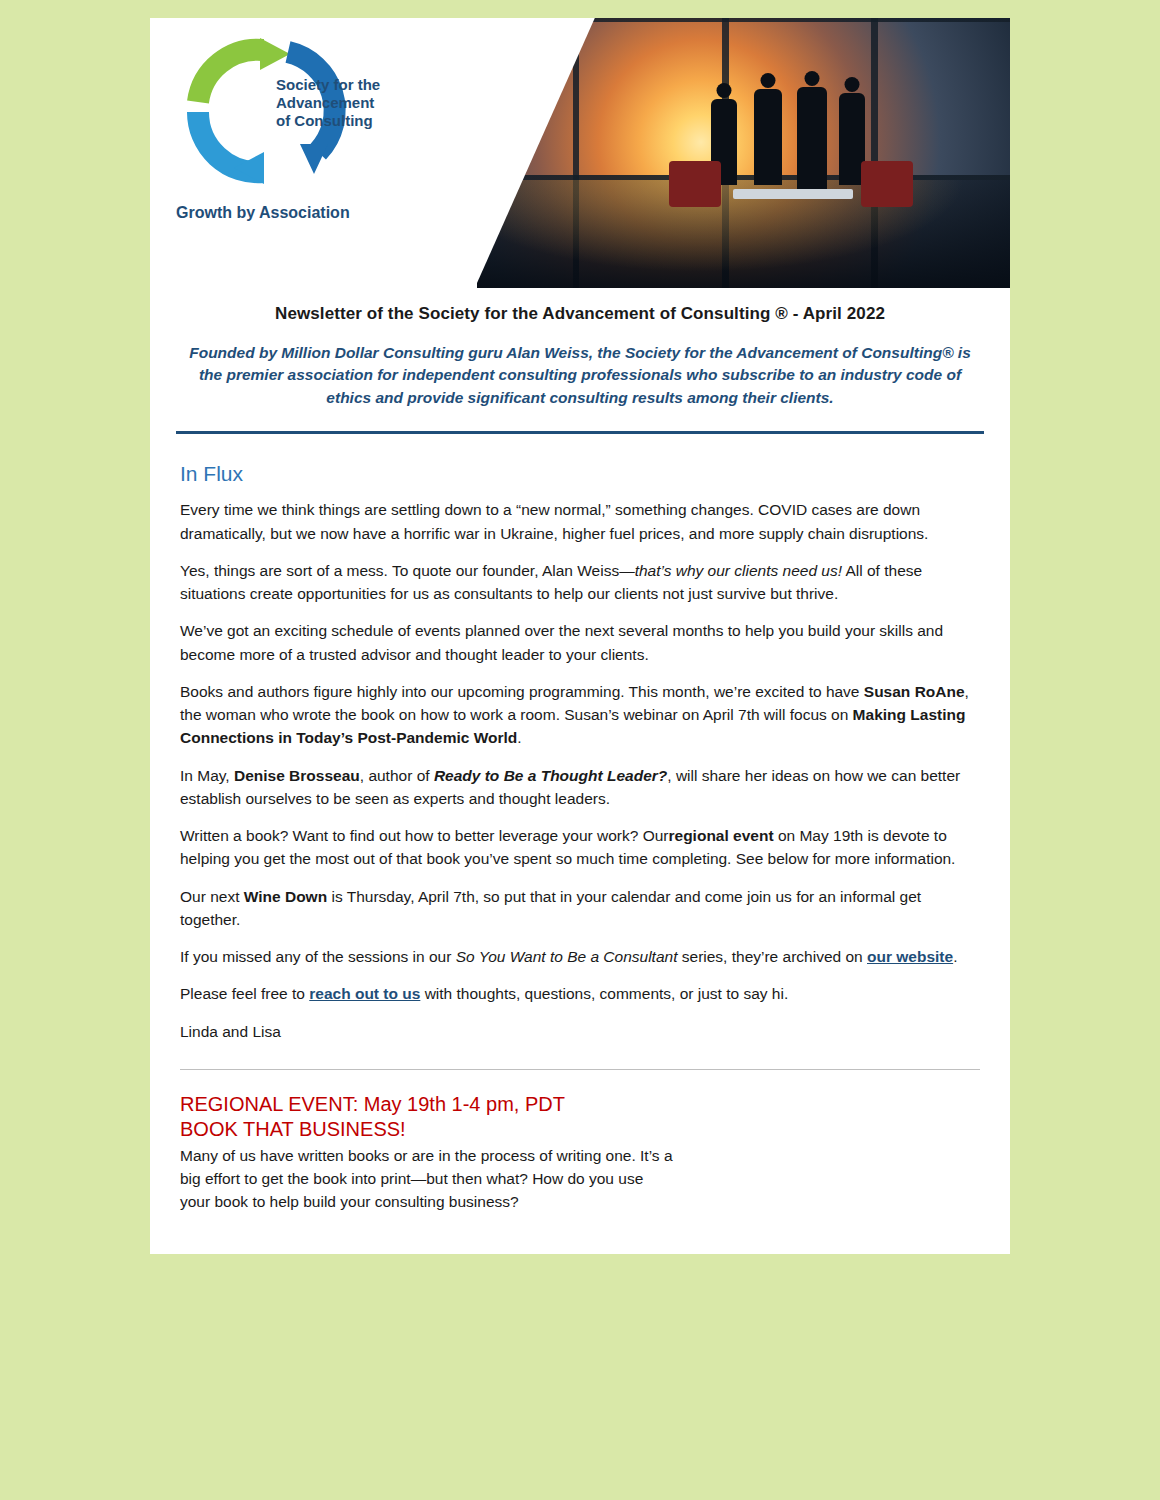Society for the Advancement of Consulting Growth by Association
Newsletter of the Society for the Advancement of Consulting ® - April 2022
Founded by Million Dollar Consulting guru Alan Weiss, the Society for the Advancement of Consulting® is the premier association for independent consulting professionals who subscribe to an industry code of ethics and provide significant consulting results among their clients.
In Flux
Every time we think things are settling down to a “new normal,” something changes. COVID cases are down dramatically, but we now have a horrific war in Ukraine, higher fuel prices, and more supply chain disruptions.
Yes, things are sort of a mess. To quote our founder, Alan Weiss—that’s why our clients need us! All of these situations create opportunities for us as consultants to help our clients not just survive but thrive.
We’ve got an exciting schedule of events planned over the next several months to help you build your skills and become more of a trusted advisor and thought leader to your clients.
Books and authors figure highly into our upcoming programming. This month, we’re excited to have Susan RoAne, the woman who wrote the book on how to work a room. Susan’s webinar on April 7th will focus on Making Lasting Connections in Today’s Post-Pandemic World.
In May, Denise Brosseau, author of Ready to Be a Thought Leader?, will share her ideas on how we can better establish ourselves to be seen as experts and thought leaders.
Written a book? Want to find out how to better leverage your work? Ourregional event on May 19th is devote to helping you get the most out of that book you’ve spent so much time completing. See below for more information.
Our next Wine Down is Thursday, April 7th, so put that in your calendar and come join us for an informal get together.
If you missed any of the sessions in our So You Want to Be a Consultant series, they’re archived on our website.
Please feel free to reach out to us with thoughts, questions, comments, or just to say hi.
Linda and Lisa
REGIONAL EVENT: May 19th 1-4 pm, PDT
BOOK THAT BUSINESS!
Many of us have written books or are in the process of writing one. It’s a big effort to get the book into print—but then what? How do you use your book to help build your consulting business?